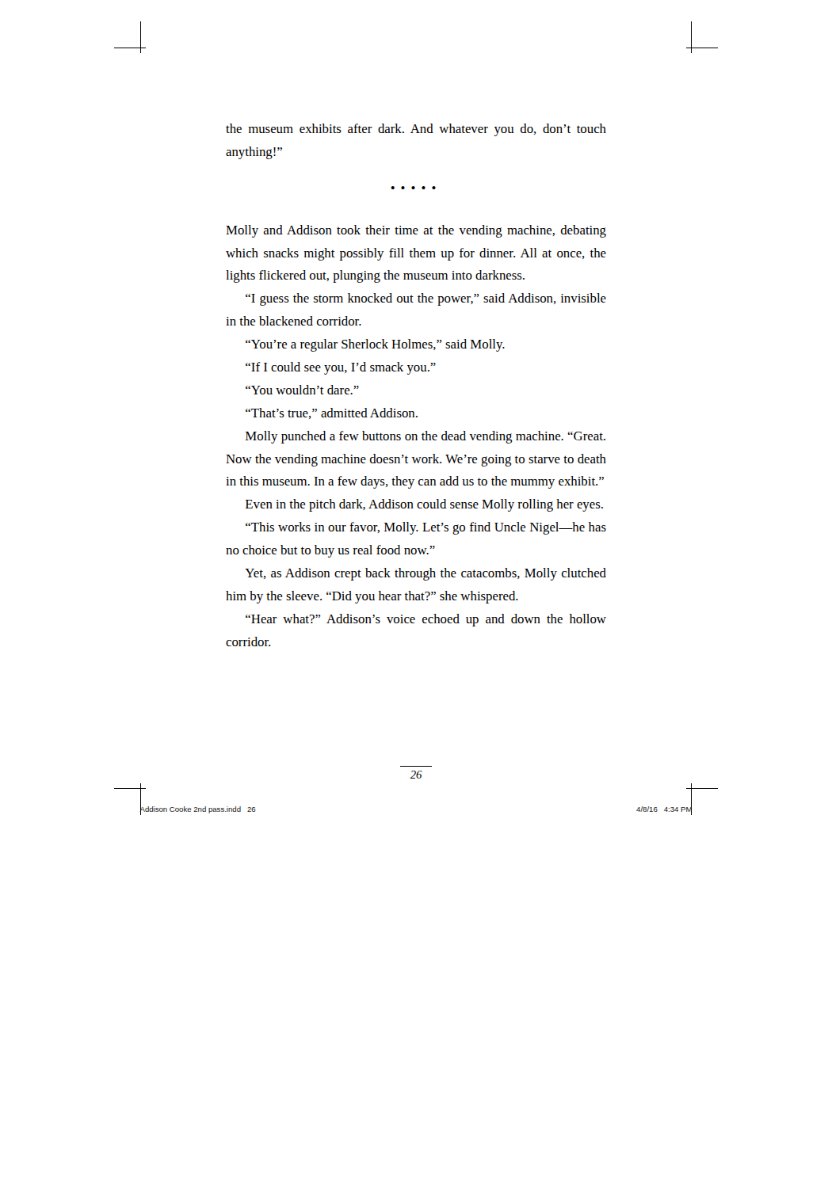the museum exhibits after dark. And whatever you do, don’t touch anything!”
•••••
Molly and Addison took their time at the vending machine, debating which snacks might possibly fill them up for dinner. All at once, the lights flickered out, plunging the museum into darkness.
“I guess the storm knocked out the power,” said Addison, invisible in the blackened corridor.
“You’re a regular Sherlock Holmes,” said Molly.
“If I could see you, I’d smack you.”
“You wouldn’t dare.”
“That’s true,” admitted Addison.
Molly punched a few buttons on the dead vending machine. “Great. Now the vending machine doesn’t work. We’re going to starve to death in this museum. In a few days, they can add us to the mummy exhibit.”
Even in the pitch dark, Addison could sense Molly rolling her eyes.
“This works in our favor, Molly. Let’s go find Uncle Nigel—he has no choice but to buy us real food now.”
Yet, as Addison crept back through the catacombs, Molly clutched him by the sleeve. “Did you hear that?” she whispered.
“Hear what?” Addison’s voice echoed up and down the hollow corridor.
26
Addison Cooke 2nd pass.indd 26
4/8/16 4:34 PM